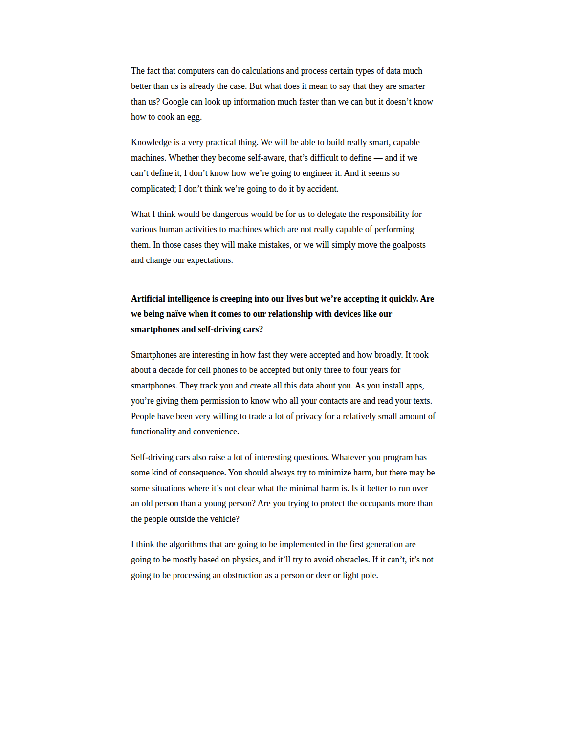The fact that computers can do calculations and process certain types of data much better than us is already the case. But what does it mean to say that they are smarter than us? Google can look up information much faster than we can but it doesn’t know how to cook an egg.
Knowledge is a very practical thing. We will be able to build really smart, capable machines. Whether they become self-aware, that’s difficult to define — and if we can’t define it, I don’t know how we’re going to engineer it. And it seems so complicated; I don’t think we’re going to do it by accident.
What I think would be dangerous would be for us to delegate the responsibility for various human activities to machines which are not really capable of performing them. In those cases they will make mistakes, or we will simply move the goalposts and change our expectations.
Artificial intelligence is creeping into our lives but we’re accepting it quickly. Are we being naïve when it comes to our relationship with devices like our smartphones and self-driving cars?
Smartphones are interesting in how fast they were accepted and how broadly. It took about a decade for cell phones to be accepted but only three to four years for smartphones. They track you and create all this data about you. As you install apps, you’re giving them permission to know who all your contacts are and read your texts. People have been very willing to trade a lot of privacy for a relatively small amount of functionality and convenience.
Self-driving cars also raise a lot of interesting questions. Whatever you program has some kind of consequence. You should always try to minimize harm, but there may be some situations where it’s not clear what the minimal harm is. Is it better to run over an old person than a young person? Are you trying to protect the occupants more than the people outside the vehicle?
I think the algorithms that are going to be implemented in the first generation are going to be mostly based on physics, and it’ll try to avoid obstacles. If it can’t, it’s not going to be processing an obstruction as a person or deer or light pole.